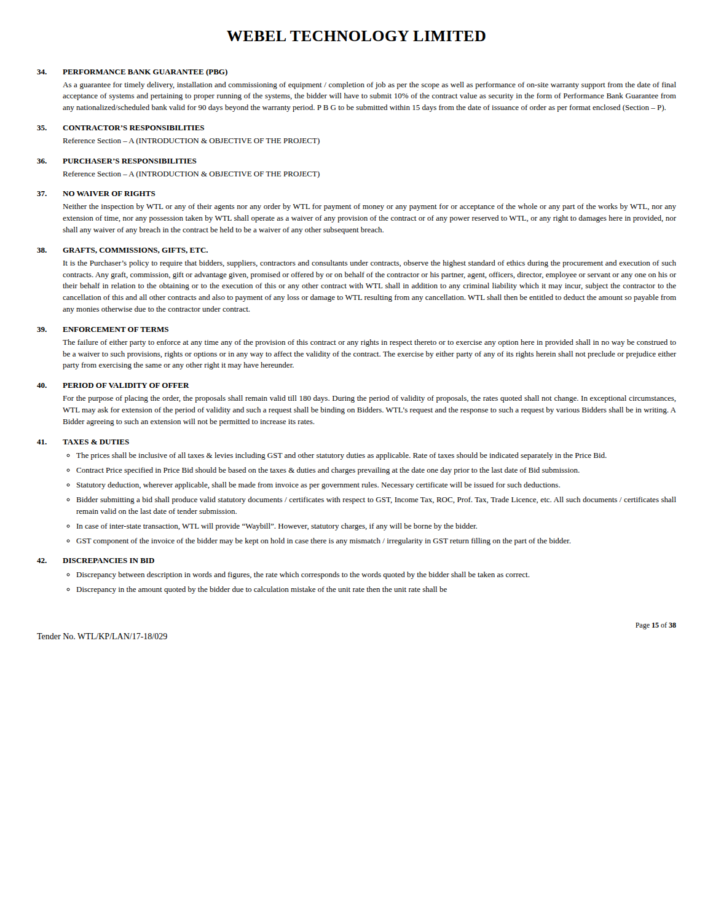WEBEL TECHNOLOGY LIMITED
Performance Bank Guarantee (PBG) As a guarantee for timely delivery, installation and commissioning of equipment / completion of job as per the scope as well as performance of on-site warranty support from the date of final acceptance of systems and pertaining to proper running of the systems, the bidder will have to submit 10% of the contract value as security in the form of Performance Bank Guarantee from any nationalized/scheduled bank valid for 90 days beyond the warranty period. P B G to be submitted within 15 days from the date of issuance of order as per format enclosed (Section – P).
Contractor’s Responsibilities Reference Section – A (INTRODUCTION & OBJECTIVE OF THE PROJECT)
Purchaser’s Responsibilities Reference Section – A (INTRODUCTION & OBJECTIVE OF THE PROJECT)
No Waiver of Rights Neither the inspection by WTL or any of their agents nor any order by WTL for payment of money or any payment for or acceptance of the whole or any part of the works by WTL, nor any extension of time, nor any possession taken by WTL shall operate as a waiver of any provision of the contract or of any power reserved to WTL, or any right to damages here in provided, nor shall any waiver of any breach in the contract be held to be a waiver of any other subsequent breach.
Grafts, Commissions, Gifts, etc. It is the Purchaser’s policy to require that bidders, suppliers, contractors and consultants under contracts, observe the highest standard of ethics during the procurement and execution of such contracts. Any graft, commission, gift or advantage given, promised or offered by or on behalf of the contractor or his partner, agent, officers, director, employee or servant or any one on his or their behalf in relation to the obtaining or to the execution of this or any other contract with WTL shall in addition to any criminal liability which it may incur, subject the contractor to the cancellation of this and all other contracts and also to payment of any loss or damage to WTL resulting from any cancellation. WTL shall then be entitled to deduct the amount so payable from any monies otherwise due to the contractor under contract.
Enforcement of Terms The failure of either party to enforce at any time any of the provision of this contract or any rights in respect thereto or to exercise any option here in provided shall in no way be construed to be a waiver to such provisions, rights or options or in any way to affect the validity of the contract. The exercise by either party of any of its rights herein shall not preclude or prejudice either party from exercising the same or any other right it may have hereunder.
Period of Validity of Offer For the purpose of placing the order, the proposals shall remain valid till 180 days. During the period of validity of proposals, the rates quoted shall not change. In exceptional circumstances, WTL may ask for extension of the period of validity and such a request shall be binding on Bidders. WTL’s request and the response to such a request by various Bidders shall be in writing. A Bidder agreeing to such an extension will not be permitted to increase its rates.
Taxes & Duties
The prices shall be inclusive of all taxes & levies including GST and other statutory duties as applicable. Rate of taxes should be indicated separately in the Price Bid.
Contract Price specified in Price Bid should be based on the taxes & duties and charges prevailing at the date one day prior to the last date of Bid submission.
Statutory deduction, wherever applicable, shall be made from invoice as per government rules. Necessary certificate will be issued for such deductions.
Bidder submitting a bid shall produce valid statutory documents / certificates with respect to GST, Income Tax, ROC, Prof. Tax, Trade Licence, etc. All such documents / certificates shall remain valid on the last date of tender submission.
In case of inter-state transaction, WTL will provide “Waybill”. However, statutory charges, if any will be borne by the bidder.
GST component of the invoice of the bidder may be kept on hold in case there is any mismatch / irregularity in GST return filling on the part of the bidder.
Discrepancies in Bid
Discrepancy between description in words and figures, the rate which corresponds to the words quoted by the bidder shall be taken as correct.
Discrepancy in the amount quoted by the bidder due to calculation mistake of the unit rate then the unit rate shall be
Page 15 of 38
Tender No. WTL/KP/LAN/17-18/029